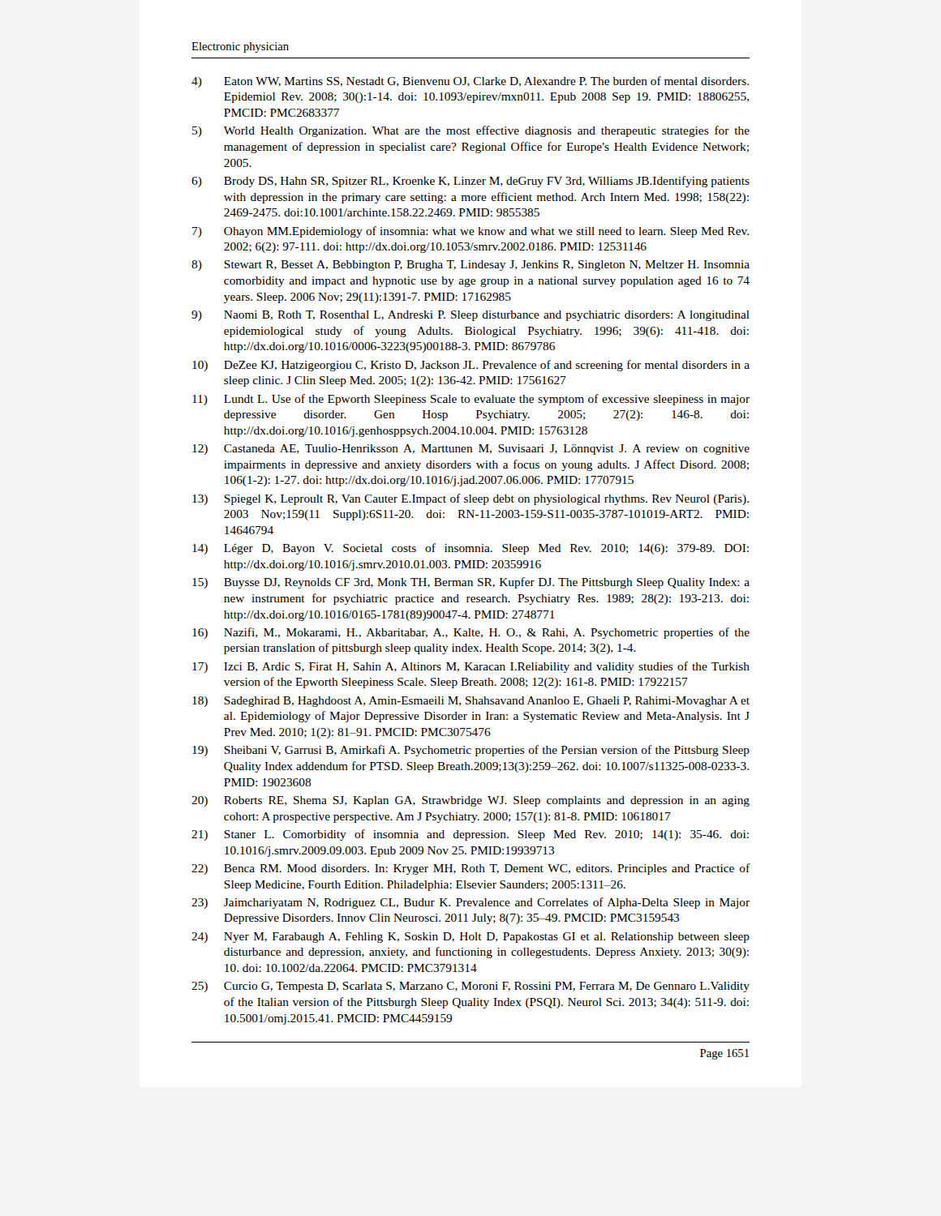Electronic physician
4) Eaton WW, Martins SS, Nestadt G, Bienvenu OJ, Clarke D, Alexandre P. The burden of mental disorders. Epidemiol Rev. 2008; 30():1-14. doi: 10.1093/epirev/mxn011. Epub 2008 Sep 19. PMID: 18806255, PMCID: PMC2683377
5) World Health Organization. What are the most effective diagnosis and therapeutic strategies for the management of depression in specialist care? Regional Office for Europe's Health Evidence Network; 2005.
6) Brody DS, Hahn SR, Spitzer RL, Kroenke K, Linzer M, deGruy FV 3rd, Williams JB.Identifying patients with depression in the primary care setting: a more efficient method. Arch Intern Med. 1998; 158(22): 2469-2475. doi:10.1001/archinte.158.22.2469. PMID: 9855385
7) Ohayon MM.Epidemiology of insomnia: what we know and what we still need to learn. Sleep Med Rev. 2002; 6(2): 97-111. doi: http://dx.doi.org/10.1053/smrv.2002.0186. PMID: 12531146
8) Stewart R, Besset A, Bebbington P, Brugha T, Lindesay J, Jenkins R, Singleton N, Meltzer H. Insomnia comorbidity and impact and hypnotic use by age group in a national survey population aged 16 to 74 years. Sleep. 2006 Nov; 29(11):1391-7. PMID: 17162985
9) Naomi B, Roth T, Rosenthal L, Andreski P. Sleep disturbance and psychiatric disorders: A longitudinal epidemiological study of young Adults. Biological Psychiatry. 1996; 39(6): 411-418. doi: http://dx.doi.org/10.1016/0006-3223(95)00188-3. PMID: 8679786
10) DeZee KJ, Hatzigeorgiou C, Kristo D, Jackson JL. Prevalence of and screening for mental disorders in a sleep clinic. J Clin Sleep Med. 2005; 1(2): 136-42. PMID: 17561627
11) Lundt L. Use of the Epworth Sleepiness Scale to evaluate the symptom of excessive sleepiness in major depressive disorder. Gen Hosp Psychiatry. 2005; 27(2): 146-8. doi: http://dx.doi.org/10.1016/j.genhosppsych.2004.10.004. PMID: 15763128
12) Castaneda AE, Tuulio-Henriksson A, Marttunen M, Suvisaari J, Lönnqvist J. A review on cognitive impairments in depressive and anxiety disorders with a focus on young adults. J Affect Disord. 2008; 106(1-2): 1-27. doi: http://dx.doi.org/10.1016/j.jad.2007.06.006. PMID: 17707915
13) Spiegel K, Leproult R, Van Cauter E.Impact of sleep debt on physiological rhythms. Rev Neurol (Paris). 2003 Nov;159(11 Suppl):6S11-20. doi: RN-11-2003-159-S11-0035-3787-101019-ART2. PMID: 14646794
14) Léger D, Bayon V. Societal costs of insomnia. Sleep Med Rev. 2010; 14(6): 379-89. DOI: http://dx.doi.org/10.1016/j.smrv.2010.01.003. PMID: 20359916
15) Buysse DJ, Reynolds CF 3rd, Monk TH, Berman SR, Kupfer DJ. The Pittsburgh Sleep Quality Index: a new instrument for psychiatric practice and research. Psychiatry Res. 1989; 28(2): 193-213. doi: http://dx.doi.org/10.1016/0165-1781(89)90047-4. PMID: 2748771
16) Nazifi, M., Mokarami, H., Akbaritabar, A., Kalte, H. O., & Rahi, A. Psychometric properties of the persian translation of pittsburgh sleep quality index. Health Scope. 2014; 3(2), 1-4.
17) Izci B, Ardic S, Firat H, Sahin A, Altinors M, Karacan I.Reliability and validity studies of the Turkish version of the Epworth Sleepiness Scale. Sleep Breath. 2008; 12(2): 161-8. PMID: 17922157
18) Sadeghirad B, Haghdoost A, Amin-Esmaeili M, Shahsavand Ananloo E, Ghaeli P, Rahimi-Movaghar A et al. Epidemiology of Major Depressive Disorder in Iran: a Systematic Review and Meta-Analysis. Int J Prev Med. 2010; 1(2): 81–91. PMCID: PMC3075476
19) Sheibani V, Garrusi B, Amirkafi A. Psychometric properties of the Persian version of the Pittsburg Sleep Quality Index addendum for PTSD. Sleep Breath.2009;13(3):259–262. doi: 10.1007/s11325-008-0233-3. PMID: 19023608
20) Roberts RE, Shema SJ, Kaplan GA, Strawbridge WJ. Sleep complaints and depression in an aging cohort: A prospective perspective. Am J Psychiatry. 2000; 157(1): 81-8. PMID: 10618017
21) Staner L. Comorbidity of insomnia and depression. Sleep Med Rev. 2010; 14(1): 35-46. doi: 10.1016/j.smrv.2009.09.003. Epub 2009 Nov 25. PMID:19939713
22) Benca RM. Mood disorders. In: Kryger MH, Roth T, Dement WC, editors. Principles and Practice of Sleep Medicine, Fourth Edition. Philadelphia: Elsevier Saunders; 2005:1311–26.
23) Jaimchariyatam N, Rodriguez CL, Budur K. Prevalence and Correlates of Alpha-Delta Sleep in Major Depressive Disorders. Innov Clin Neurosci. 2011 July; 8(7): 35–49. PMCID: PMC3159543
24) Nyer M, Farabaugh A, Fehling K, Soskin D, Holt D, Papakostas GI et al. Relationship between sleep disturbance and depression, anxiety, and functioning in collegestudents. Depress Anxiety. 2013; 30(9): 10. doi: 10.1002/da.22064. PMCID: PMC3791314
25) Curcio G, Tempesta D, Scarlata S, Marzano C, Moroni F, Rossini PM, Ferrara M, De Gennaro L.Validity of the Italian version of the Pittsburgh Sleep Quality Index (PSQI). Neurol Sci. 2013; 34(4): 511-9. doi: 10.5001/omj.2015.41. PMCID: PMC4459159
Page 1651